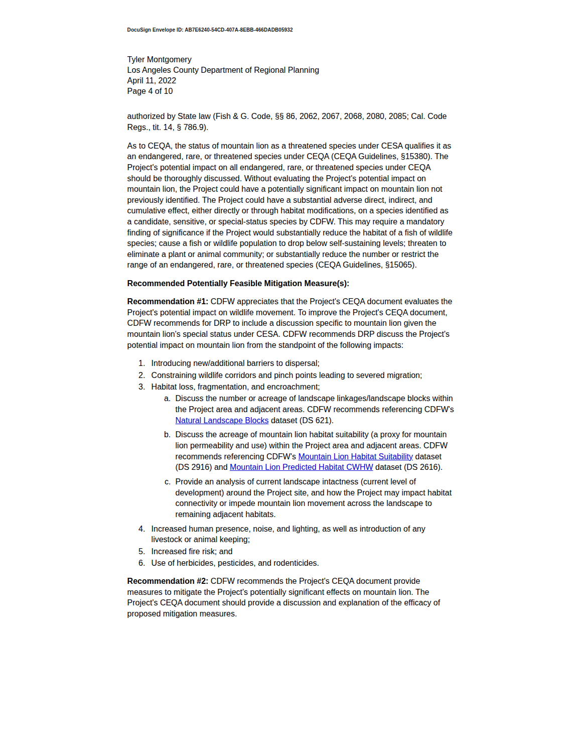DocuSign Envelope ID: AB7E6240-54CD-407A-8EBB-466DADB05932
Tyler Montgomery
Los Angeles County Department of Regional Planning
April 11, 2022
Page 4 of 10
authorized by State law (Fish & G. Code, §§ 86, 2062, 2067, 2068, 2080, 2085; Cal. Code Regs., tit. 14, § 786.9).
As to CEQA, the status of mountain lion as a threatened species under CESA qualifies it as an endangered, rare, or threatened species under CEQA (CEQA Guidelines, §15380). The Project's potential impact on all endangered, rare, or threatened species under CEQA should be thoroughly discussed. Without evaluating the Project's potential impact on mountain lion, the Project could have a potentially significant impact on mountain lion not previously identified. The Project could have a substantial adverse direct, indirect, and cumulative effect, either directly or through habitat modifications, on a species identified as a candidate, sensitive, or special-status species by CDFW. This may require a mandatory finding of significance if the Project would substantially reduce the habitat of a fish of wildlife species; cause a fish or wildlife population to drop below self-sustaining levels; threaten to eliminate a plant or animal community; or substantially reduce the number or restrict the range of an endangered, rare, or threatened species (CEQA Guidelines, §15065).
Recommended Potentially Feasible Mitigation Measure(s):
Recommendation #1: CDFW appreciates that the Project's CEQA document evaluates the Project's potential impact on wildlife movement. To improve the Project's CEQA document, CDFW recommends for DRP to include a discussion specific to mountain lion given the mountain lion's special status under CESA. CDFW recommends DRP discuss the Project's potential impact on mountain lion from the standpoint of the following impacts:
Introducing new/additional barriers to dispersal;
Constraining wildlife corridors and pinch points leading to severed migration;
Habitat loss, fragmentation, and encroachment;
Discuss the number or acreage of landscape linkages/landscape blocks within the Project area and adjacent areas. CDFW recommends referencing CDFW's Natural Landscape Blocks dataset (DS 621).
Discuss the acreage of mountain lion habitat suitability (a proxy for mountain lion permeability and use) within the Project area and adjacent areas. CDFW recommends referencing CDFW's Mountain Lion Habitat Suitability dataset (DS 2916) and Mountain Lion Predicted Habitat CWHW dataset (DS 2616).
Provide an analysis of current landscape intactness (current level of development) around the Project site, and how the Project may impact habitat connectivity or impede mountain lion movement across the landscape to remaining adjacent habitats.
Increased human presence, noise, and lighting, as well as introduction of any livestock or animal keeping;
Increased fire risk; and
Use of herbicides, pesticides, and rodenticides.
Recommendation #2: CDFW recommends the Project's CEQA document provide measures to mitigate the Project's potentially significant effects on mountain lion. The Project's CEQA document should provide a discussion and explanation of the efficacy of proposed mitigation measures.